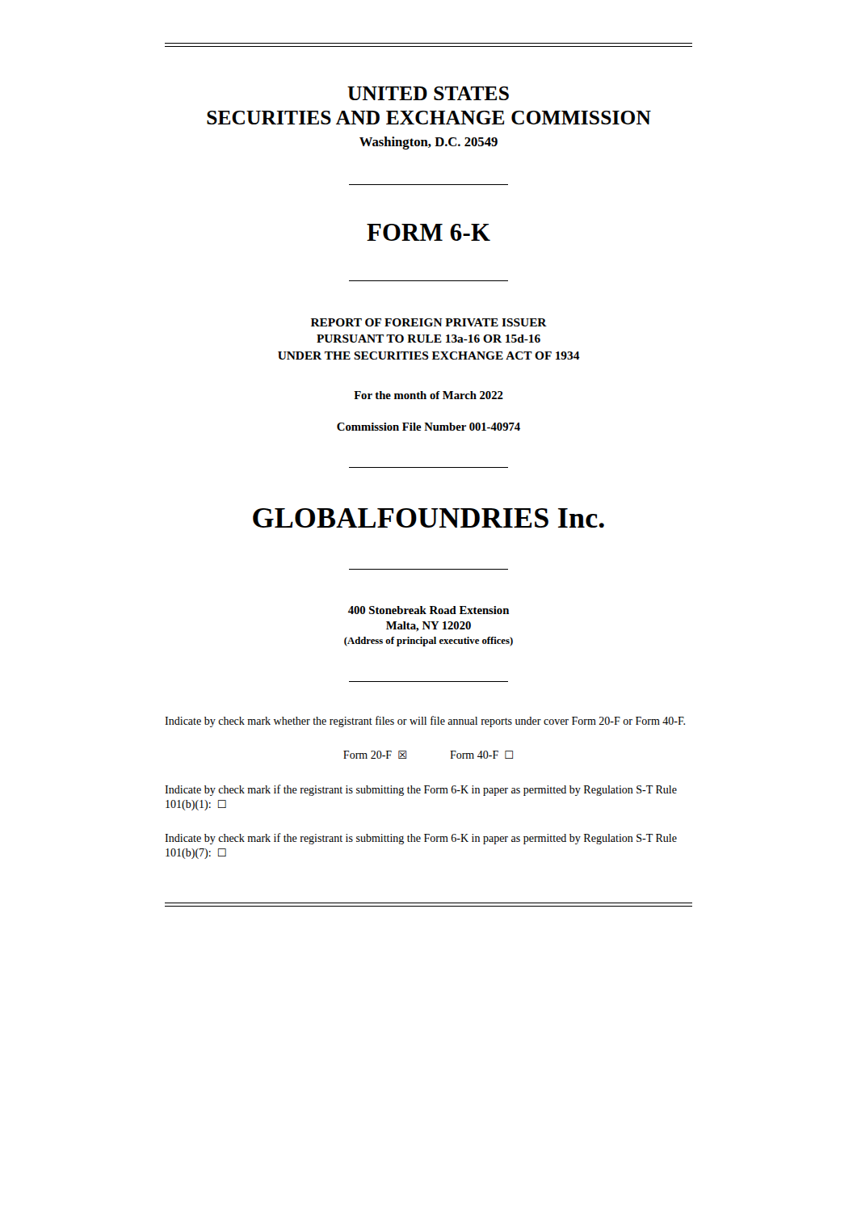UNITED STATES
SECURITIES AND EXCHANGE COMMISSION
Washington, D.C. 20549
FORM 6-K
REPORT OF FOREIGN PRIVATE ISSUER
PURSUANT TO RULE 13a-16 OR 15d-16
UNDER THE SECURITIES EXCHANGE ACT OF 1934
For the month of March 2022
Commission File Number 001-40974
GLOBALFOUNDRIES Inc.
400 Stonebreak Road Extension
Malta, NY 12020
(Address of principal executive offices)
Indicate by check mark whether the registrant files or will file annual reports under cover Form 20-F or Form 40-F.
Form 20-F ☒ Form 40-F ☐
Indicate by check mark if the registrant is submitting the Form 6-K in paper as permitted by Regulation S-T Rule 101(b)(1): ☐
Indicate by check mark if the registrant is submitting the Form 6-K in paper as permitted by Regulation S-T Rule 101(b)(7): ☐